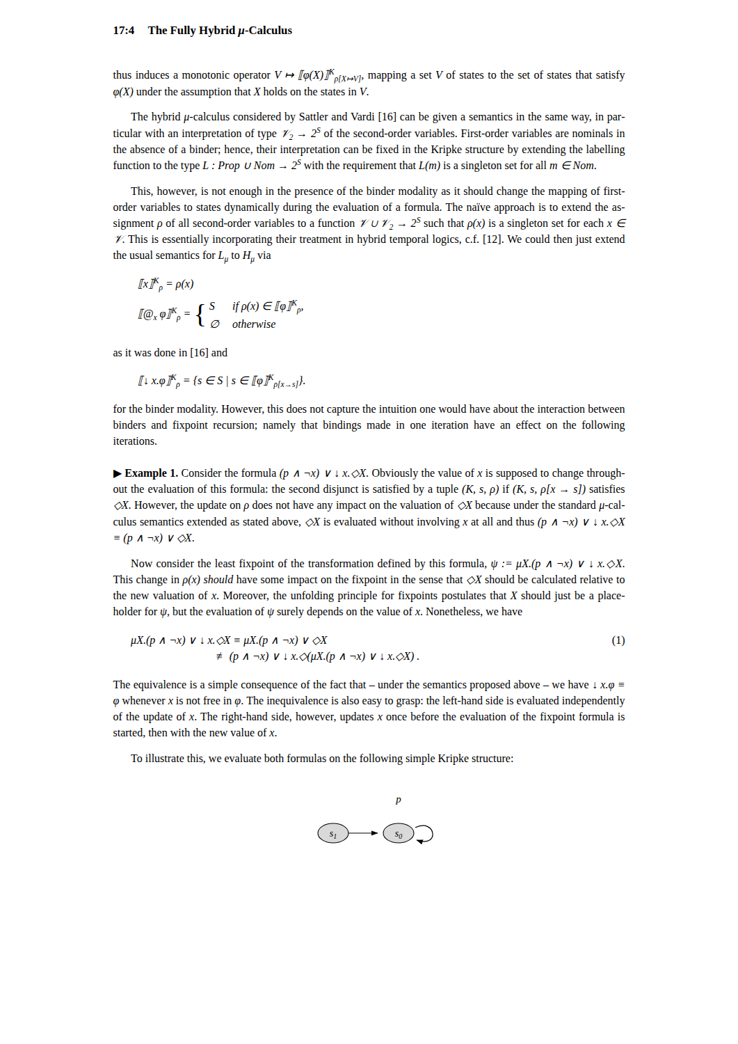17:4 The Fully Hybrid μ-Calculus
thus induces a monotonic operator V ↦ ⟦φ(X)⟧Kρ[X↦V], mapping a set V of states to the set of states that satisfy φ(X) under the assumption that X holds on the states in V.
The hybrid μ-calculus considered by Sattler and Vardi [16] can be given a semantics in the same way, in particular with an interpretation of type 𝒱2 → 2S of the second-order variables. First-order variables are nominals in the absence of a binder; hence, their interpretation can be fixed in the Kripke structure by extending the labelling function to the type L : Prop ∪ Nom → 2S with the requirement that L(m) is a singleton set for all m ∈ Nom.
This, however, is not enough in the presence of the binder modality as it should change the mapping of first-order variables to states dynamically during the evaluation of a formula. The naïve approach is to extend the assignment ρ of all second-order variables to a function 𝒱 ∪ 𝒱2 → 2S such that ρ(x) is a singleton set for each x ∈ 𝒱. This is essentially incorporating their treatment in hybrid temporal logics, c.f. [12]. We could then just extend the usual semantics for Lμ to Hμ via
⟦x⟧Kρ = ρ(x)
⟦@x φ⟧Kρ = { Sif ρ(x) ∈ ⟦φ⟧Kρ, ∅otherwise
as it was done in [16] and
⟦↓ x.φ⟧Kρ = {s ∈ S | s ∈ ⟦φ⟧Kρ[x→s]}.
for the binder modality. However, this does not capture the intuition one would have about the interaction between binders and fixpoint recursion; namely that bindings made in one iteration have an effect on the following iterations.
Example 1. Consider the formula (p ∧ ¬x) ∨ ↓ x.◇X. Obviously the value of x is supposed to change throughout the evaluation of this formula: the second disjunct is satisfied by a tuple (K, s, ρ) if (K, s, ρ[x → s]) satisfies ◇X. However, the update on ρ does not have any impact on the valuation of ◇X because under the standard μ-calculus semantics extended as stated above, ◇X is evaluated without involving x at all and thus (p ∧ ¬x) ∨ ↓ x.◇X ≡ (p ∧ ¬x) ∨ ◇X.
Now consider the least fixpoint of the transformation defined by this formula, ψ := μX.(p ∧ ¬x) ∨ ↓ x.◇X. This change in ρ(x) should have some impact on the fixpoint in the sense that ◇X should be calculated relative to the new valuation of x. Moreover, the unfolding principle for fixpoints postulates that X should just be a placeholder for ψ, but the evaluation of ψ surely depends on the value of x. Nonetheless, we have
(1)
μX.(p ∧ ¬x) ∨ ↓ x.◇X ≡ μX.(p ∧ ¬x) ∨ ◇X
≢ (p ∧ ¬x) ∨ ↓ x.◇(μX.(p ∧ ¬x) ∨ ↓ x.◇X) .
The equivalence is a simple consequence of the fact that – under the semantics proposed above – we have ↓ x.φ ≡ φ whenever x is not free in φ. The inequivalence is also easy to grasp: the left-hand side is evaluated independently of the update of x. The right-hand side, however, updates x once before the evaluation of the fixpoint formula is started, then with the new value of x.
To illustrate this, we evaluate both formulas on the following simple Kripke structure:
p s1 s0